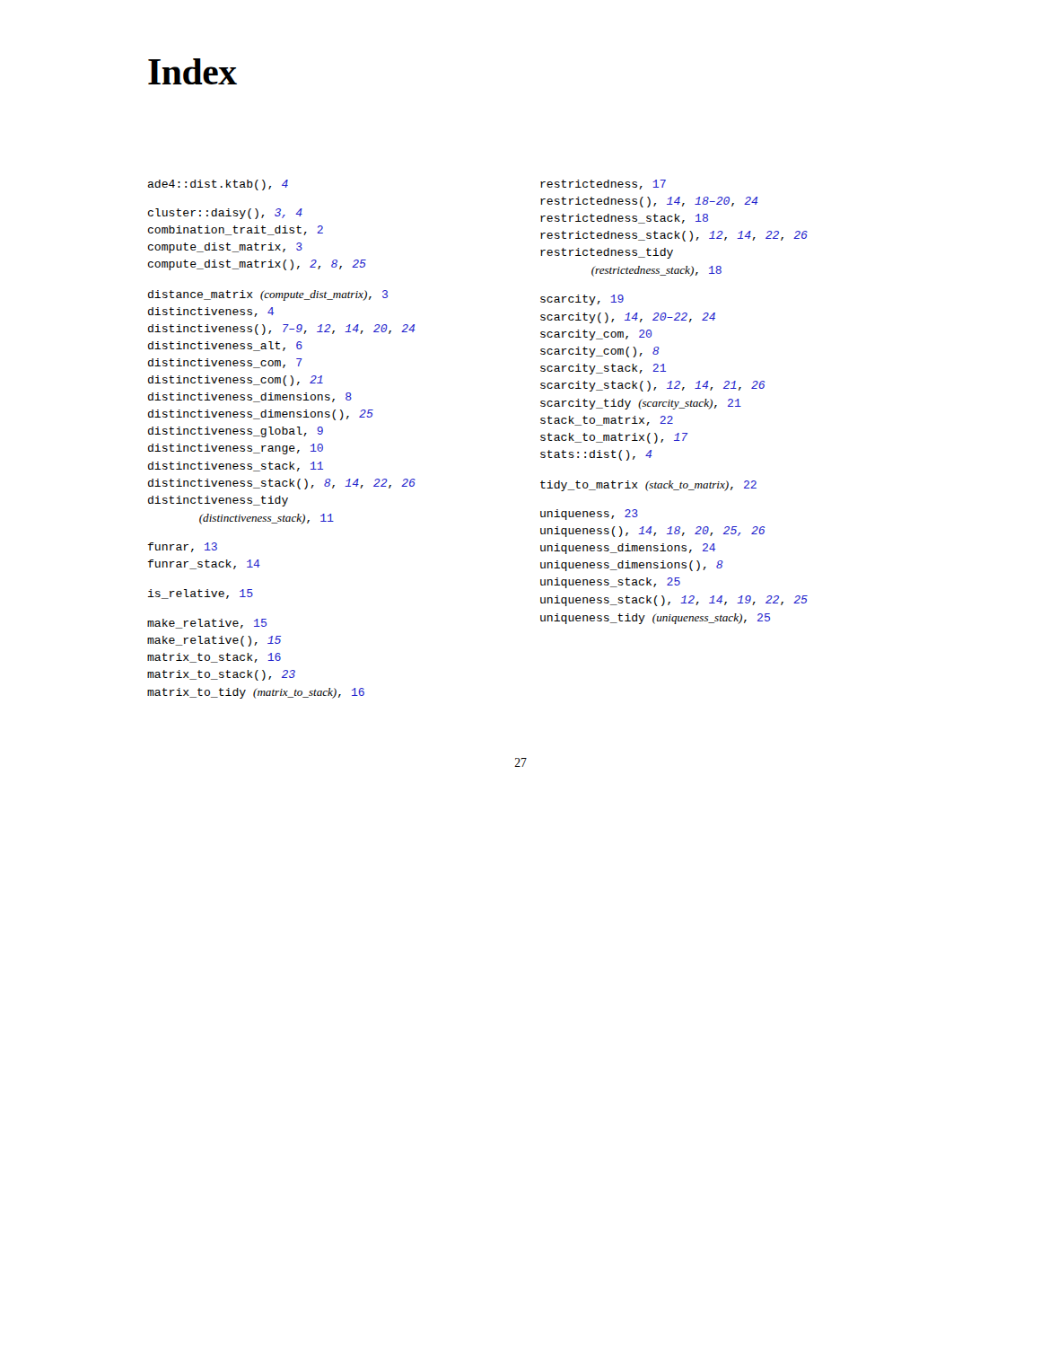Index
ade4::dist.ktab(), 4
cluster::daisy(), 3, 4
combination_trait_dist, 2
compute_dist_matrix, 3
compute_dist_matrix(), 2, 8, 25
distance_matrix (compute_dist_matrix), 3
distinctiveness, 4
distinctiveness(), 7–9, 12, 14, 20, 24
distinctiveness_alt, 6
distinctiveness_com, 7
distinctiveness_com(), 21
distinctiveness_dimensions, 8
distinctiveness_dimensions(), 25
distinctiveness_global, 9
distinctiveness_range, 10
distinctiveness_stack, 11
distinctiveness_stack(), 8, 14, 22, 26
distinctiveness_tidy
(distinctiveness_stack), 11
funrar, 13
funrar_stack, 14
is_relative, 15
make_relative, 15
make_relative(), 15
matrix_to_stack, 16
matrix_to_stack(), 23
matrix_to_tidy (matrix_to_stack), 16
restrictedness, 17
restrictedness(), 14, 18–20, 24
restrictedness_stack, 18
restrictedness_stack(), 12, 14, 22, 26
restrictedness_tidy
(restrictedness_stack), 18
scarcity, 19
scarcity(), 14, 20–22, 24
scarcity_com, 20
scarcity_com(), 8
scarcity_stack, 21
scarcity_stack(), 12, 14, 21, 26
scarcity_tidy (scarcity_stack), 21
stack_to_matrix, 22
stack_to_matrix(), 17
stats::dist(), 4
tidy_to_matrix (stack_to_matrix), 22
uniqueness, 23
uniqueness(), 14, 18, 20, 25, 26
uniqueness_dimensions, 24
uniqueness_dimensions(), 8
uniqueness_stack, 25
uniqueness_stack(), 12, 14, 19, 22, 25
uniqueness_tidy (uniqueness_stack), 25
27